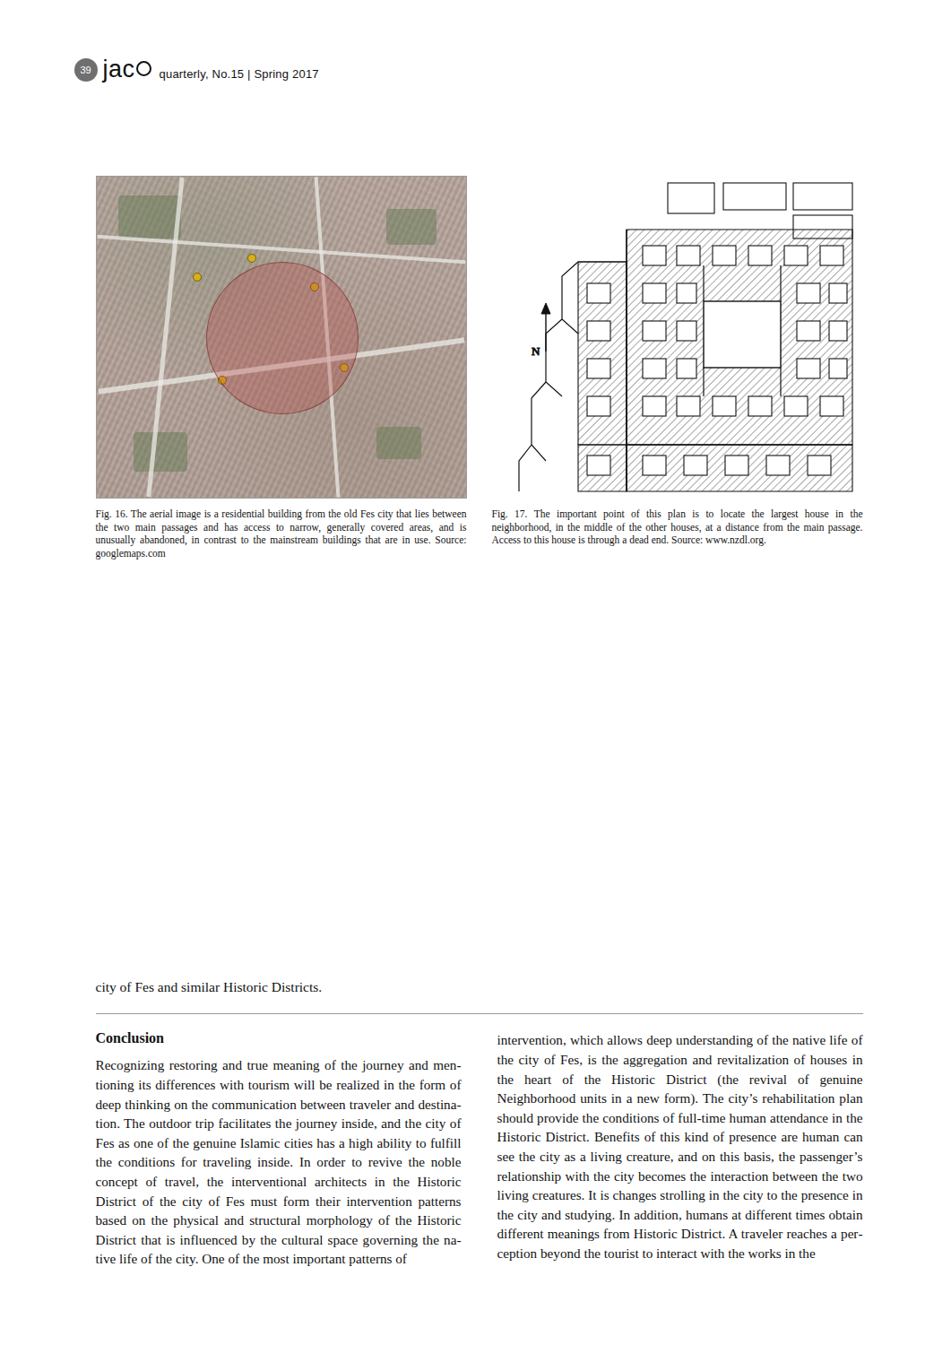39
jac
quarterly, No.15 | Spring 2017
Fig. 16. The aerial image is a residential building from the old Fes city that lies between the two main passages and has access to narrow, generally covered areas, and is unusually abandoned, in contrast to the mainstream buildings that are in use. Source: googlemaps.com
N
Fig. 17. The important point of this plan is to locate the largest house in the neighborhood, in the middle of the other houses, at a distance from the main passage. Access to this house is through a dead end. Source: www.nzdl.org.
city of Fes and similar Historic Districts.
Conclusion
Recognizing restoring and true meaning of the journey and mentioning its differences with tourism will be realized in the form of deep thinking on the communication between traveler and destination. The outdoor trip facilitates the journey inside, and the city of Fes as one of the genuine Islamic cities has a high ability to fulfill the conditions for traveling inside. In order to revive the noble concept of travel, the interventional architects in the Historic District of the city of Fes must form their intervention patterns based on the physical and structural morphology of the Historic District that is influenced by the cultural space governing the native life of the city. One of the most important patterns of
intervention, which allows deep understanding of the native life of the city of Fes, is the aggregation and revitalization of houses in the heart of the Historic District (the revival of genuine Neighborhood units in a new form). The city’s rehabilitation plan should provide the conditions of full-time human attendance in the Historic District. Benefits of this kind of presence are human can see the city as a living creature, and on this basis, the passenger’s relationship with the city becomes the interaction between the two living creatures. It is changes strolling in the city to the presence in the city and studying. In addition, humans at different times obtain different meanings from Historic District. A traveler reaches a perception beyond the tourist to interact with the works in the